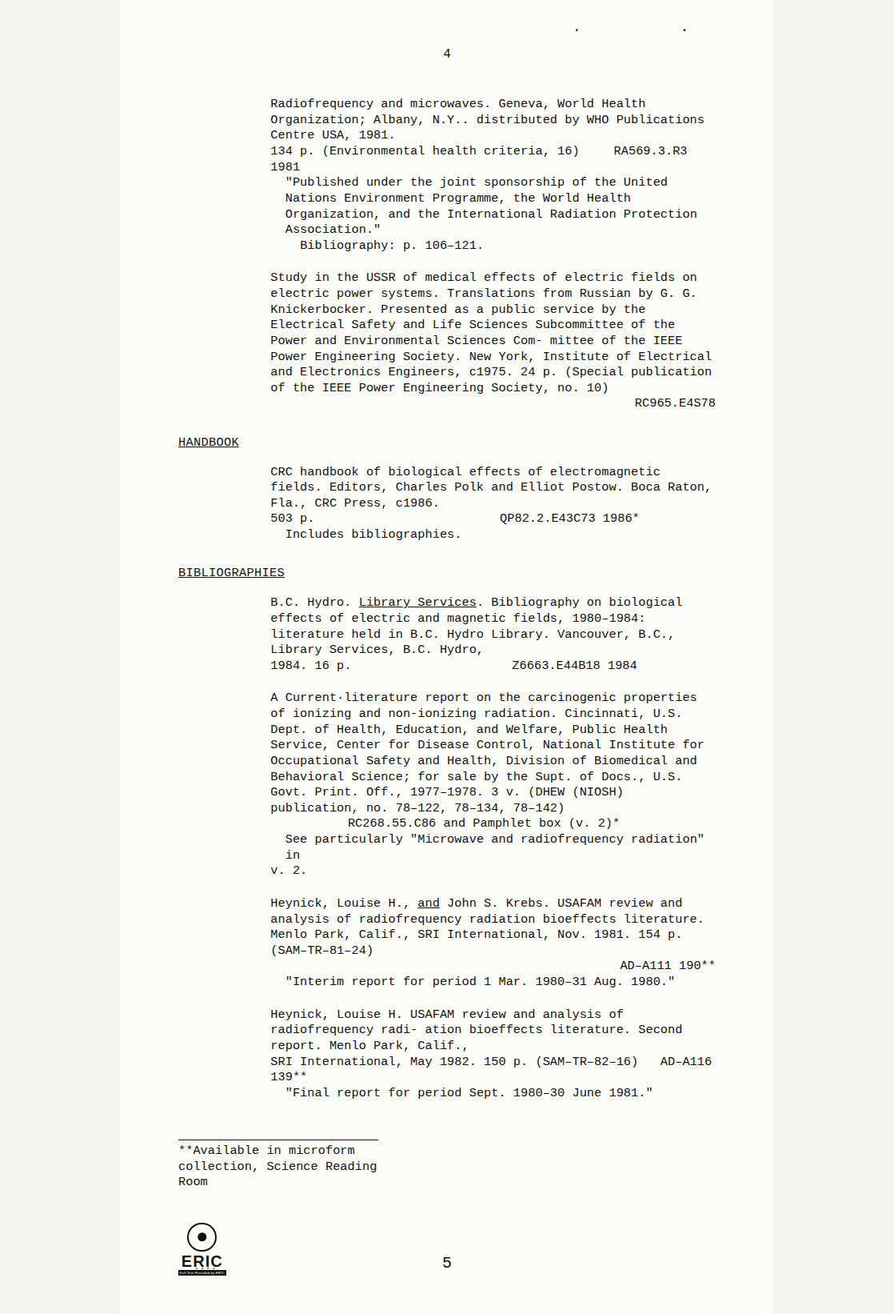· ·
4
Radiofrequency and microwaves. Geneva, World Health Organization; Albany, N.Y.. distributed by WHO Publications Centre USA, 1981.
134 p. (Environmental health criteria, 16) RA569.3.R3 1981
"Published under the joint sponsorship of the United Nations Environment Programme, the World Health Organization, and the International Radiation Protection Association."
Bibliography: p. 106–121.
Study in the USSR of medical effects of electric fields on electric power systems. Translations from Russian by G. G. Knickerbocker. Presented as a public service by the Electrical Safety and Life Sciences Subcommittee of the Power and Environmental Sciences Com- mittee of the IEEE Power Engineering Society. New York, Institute of Electrical and Electronics Engineers, c1975. 24 p. (Special publication of the IEEE Power Engineering Society, no. 10)
RC965.E4S78
HANDBOOK
CRC handbook of biological effects of electromagnetic fields. Editors, Charles Polk and Elliot Postow. Boca Raton, Fla., CRC Press, c1986.
503 p. QP82.2.E43C73 1986*
Includes bibliographies.
BIBLIOGRAPHIES
B.C. Hydro. Library Services. Bibliography on biological effects of electric and magnetic fields, 1980–1984: literature held in B.C. Hydro Library. Vancouver, B.C., Library Services, B.C. Hydro,
1984. 16 p. Z6663.E44B18 1984
A Current·literature report on the carcinogenic properties of ionizing and non-ionizing radiation. Cincinnati, U.S. Dept. of Health, Education, and Welfare, Public Health Service, Center for Disease Control, National Institute for Occupational Safety and Health, Division of Biomedical and Behavioral Science; for sale by the Supt. of Docs., U.S. Govt. Print. Off., 1977–1978. 3 v. (DHEW (NIOSH) publication, no. 78–122, 78–134, 78–142)
RC268.55.C86 and Pamphlet box (v. 2)*
See particularly "Microwave and radiofrequency radiation" in
v. 2.
Heynick, Louise H., and John S. Krebs. USAFAM review and analysis of radiofrequency radiation bioeffects literature. Menlo Park, Calif., SRI International, Nov. 1981. 154 p. (SAM–TR–81–24)
AD–A111 190**
"Interim report for period 1 Mar. 1980–31 Aug. 1980."
Heynick, Louise H. USAFAM review and analysis of radiofrequency radi- ation bioeffects literature. Second report. Menlo Park, Calif.,
SRI International, May 1982. 150 p. (SAM–TR–82–16) AD–A116 139**
"Final report for period Sept. 1980–30 June 1981."
**Available in microform collection, Science Reading Room
ERIC
Full Text Provided by ERIC
5
....